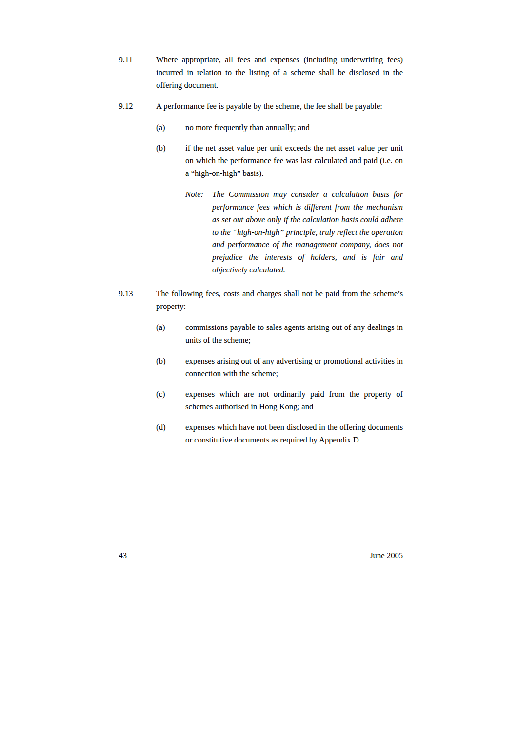9.11
Where appropriate, all fees and expenses (including underwriting fees) incurred in relation to the listing of a scheme shall be disclosed in the offering document.
9.12
A performance fee is payable by the scheme, the fee shall be payable:
(a)
no more frequently than annually; and
(b)
if the net asset value per unit exceeds the net asset value per unit on which the performance fee was last calculated and paid (i.e. on a “high-on-high” basis).
Note:
The Commission may consider a calculation basis for performance fees which is different from the mechanism as set out above only if the calculation basis could adhere to the “high-on-high” principle, truly reflect the operation and performance of the management company, does not prejudice the interests of holders, and is fair and objectively calculated.
9.13
The following fees, costs and charges shall not be paid from the scheme’s property:
(a)
commissions payable to sales agents arising out of any dealings in units of the scheme;
(b)
expenses arising out of any advertising or promotional activities in connection with the scheme;
(c)
expenses which are not ordinarily paid from the property of schemes authorised in Hong Kong; and
(d)
expenses which have not been disclosed in the offering documents or constitutive documents as required by Appendix D.
43
June 2005